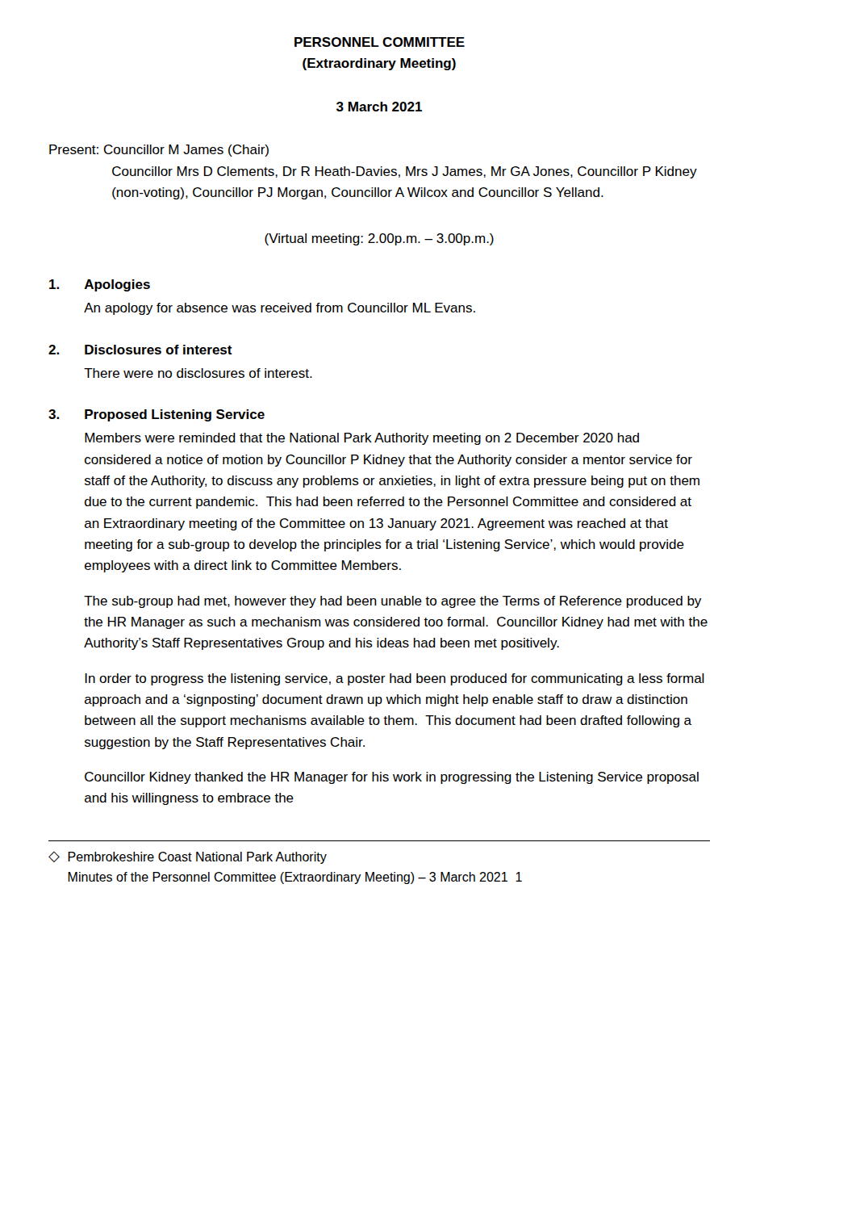PERSONNEL COMMITTEE
(Extraordinary Meeting)
3 March 2021
Present: Councillor M James (Chair)
Councillor Mrs D Clements, Dr R Heath-Davies, Mrs J James, Mr GA Jones, Councillor P Kidney (non-voting), Councillor PJ Morgan, Councillor A Wilcox and Councillor S Yelland.
(Virtual meeting: 2.00p.m. – 3.00p.m.)
Apologies
An apology for absence was received from Councillor ML Evans.
Disclosures of interest
There were no disclosures of interest.
Proposed Listening Service
Members were reminded that the National Park Authority meeting on 2 December 2020 had considered a notice of motion by Councillor P Kidney that the Authority consider a mentor service for staff of the Authority, to discuss any problems or anxieties, in light of extra pressure being put on them due to the current pandemic. This had been referred to the Personnel Committee and considered at an Extraordinary meeting of the Committee on 13 January 2021. Agreement was reached at that meeting for a sub-group to develop the principles for a trial ‘Listening Service’, which would provide employees with a direct link to Committee Members.
The sub-group had met, however they had been unable to agree the Terms of Reference produced by the HR Manager as such a mechanism was considered too formal. Councillor Kidney had met with the Authority’s Staff Representatives Group and his ideas had been met positively.
In order to progress the listening service, a poster had been produced for communicating a less formal approach and a ‘signposting’ document drawn up which might help enable staff to draw a distinction between all the support mechanisms available to them. This document had been drafted following a suggestion by the Staff Representatives Chair.
Councillor Kidney thanked the HR Manager for his work in progressing the Listening Service proposal and his willingness to embrace the
◇
Pembrokeshire Coast National Park Authority
Minutes of the Personnel Committee (Extraordinary Meeting) – 3 March 2021 1